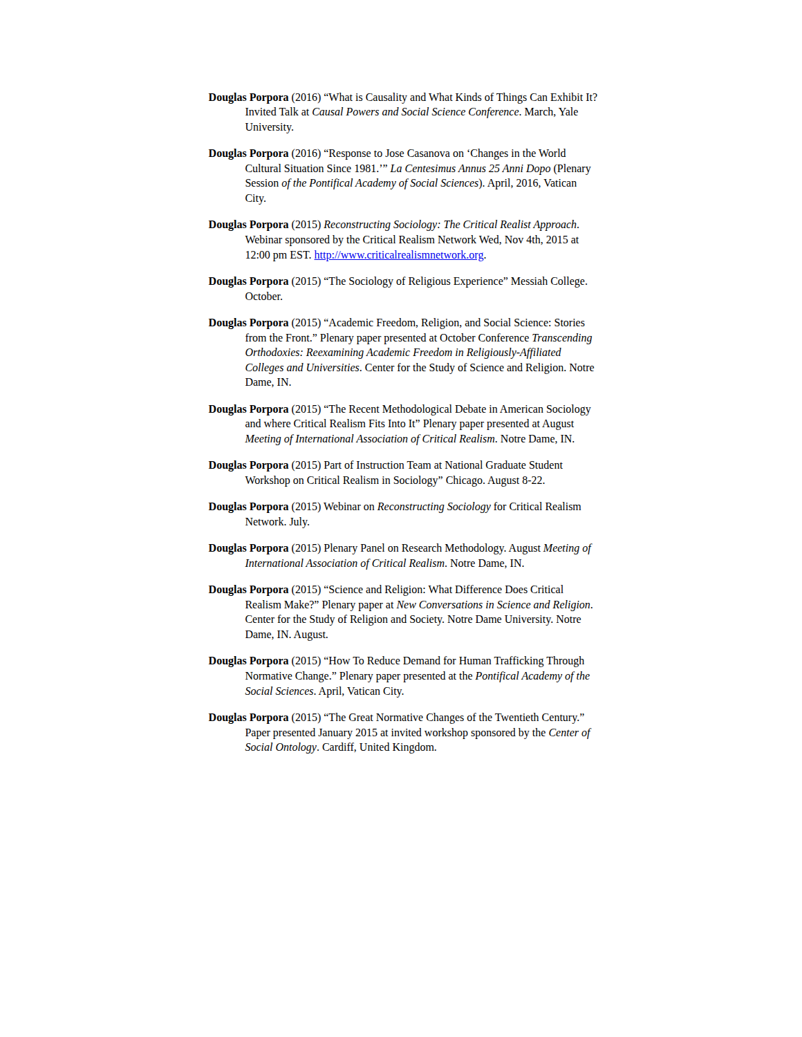Douglas Porpora (2016) “What is Causality and What Kinds of Things Can Exhibit It? Invited Talk at Causal Powers and Social Science Conference. March, Yale University.
Douglas Porpora (2016) “Response to Jose Casanova on ‘Changes in the World Cultural Situation Since 1981.’” La Centesimus Annus 25 Anni Dopo (Plenary Session of the Pontifical Academy of Social Sciences). April, 2016, Vatican City.
Douglas Porpora (2015) Reconstructing Sociology: The Critical Realist Approach. Webinar sponsored by the Critical Realism Network Wed, Nov 4th, 2015 at 12:00 pm EST. http://www.criticalrealismnetwork.org.
Douglas Porpora (2015) “The Sociology of Religious Experience” Messiah College. October.
Douglas Porpora (2015) “Academic Freedom, Religion, and Social Science: Stories from the Front.” Plenary paper presented at October Conference Transcending Orthodoxies: Reexamining Academic Freedom in Religiously-Affiliated Colleges and Universities. Center for the Study of Science and Religion. Notre Dame, IN.
Douglas Porpora (2015) “The Recent Methodological Debate in American Sociology and where Critical Realism Fits Into It” Plenary paper presented at August Meeting of International Association of Critical Realism. Notre Dame, IN.
Douglas Porpora (2015) Part of Instruction Team at National Graduate Student Workshop on Critical Realism in Sociology” Chicago. August 8-22.
Douglas Porpora (2015) Webinar on Reconstructing Sociology for Critical Realism Network. July.
Douglas Porpora (2015) Plenary Panel on Research Methodology. August Meeting of International Association of Critical Realism. Notre Dame, IN.
Douglas Porpora (2015) “Science and Religion: What Difference Does Critical Realism Make?” Plenary paper at New Conversations in Science and Religion. Center for the Study of Religion and Society. Notre Dame University. Notre Dame, IN. August.
Douglas Porpora (2015) “How To Reduce Demand for Human Trafficking Through Normative Change.” Plenary paper presented at the Pontifical Academy of the Social Sciences. April, Vatican City.
Douglas Porpora (2015) “The Great Normative Changes of the Twentieth Century.” Paper presented January 2015 at invited workshop sponsored by the Center of Social Ontology. Cardiff, United Kingdom.